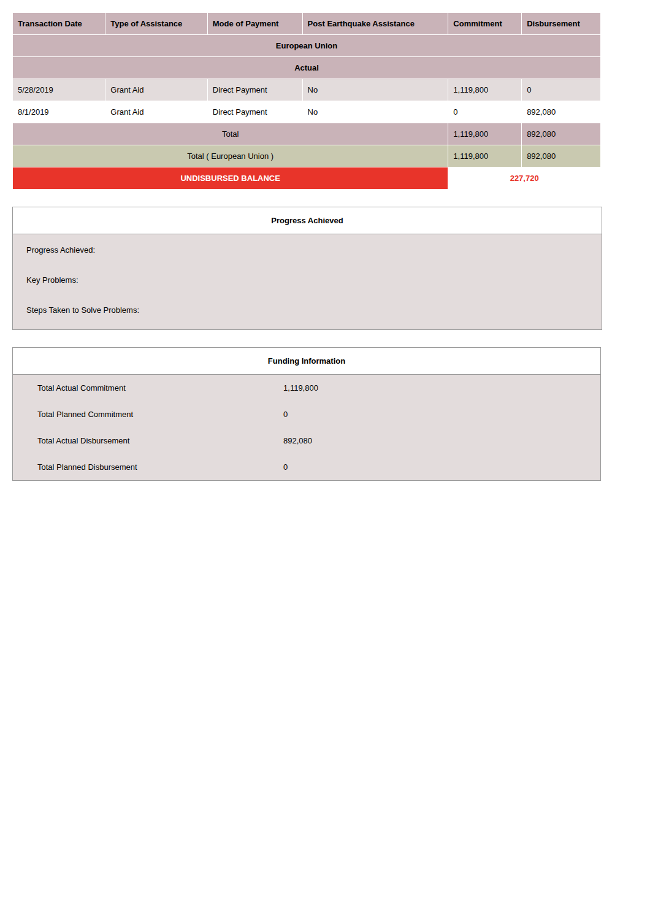| Transaction Date | Type of Assistance | Mode of Payment | Post Earthquake Assistance | Commitment | Disbursement |
| --- | --- | --- | --- | --- | --- |
| European Union |
| Actual |
| 5/28/2019 | Grant Aid | Direct Payment | No | 1,119,800 | 0 |
| 8/1/2019 | Grant Aid | Direct Payment | No | 0 | 892,080 |
| Total | 1,119,800 | 892,080 |
| Total ( European Union ) | 1,119,800 | 892,080 |
| UNDISBURSED BALANCE | 227,720 |
Progress Achieved
Progress Achieved:
Key Problems:
Steps Taken to Solve Problems:
| Funding Information |
| Total Actual Commitment | 1,119,800 |
| Total Planned Commitment | 0 |
| Total Actual Disbursement | 892,080 |
| Total Planned Disbursement | 0 |